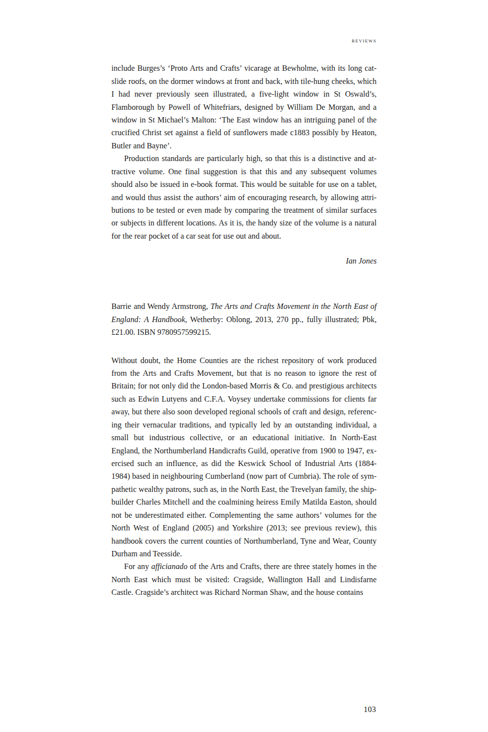reviews
include Burges’s ‘Proto Arts and Crafts’ vicarage at Bewholme, with its long cat-slide roofs, on the dormer windows at front and back, with tile-hung cheeks, which I had never previously seen illustrated, a five-light window in St Oswald’s, Flamborough by Powell of Whitefriars, designed by William De Morgan, and a window in St Michael’s Malton: ‘The East window has an intriguing panel of the crucified Christ set against a field of sunflowers made c1883 possibly by Heaton, Butler and Bayne’.
Production standards are particularly high, so that this is a distinctive and attractive volume. One final suggestion is that this and any subsequent volumes should also be issued in e-book format. This would be suitable for use on a tablet, and would thus assist the authors’ aim of encouraging research, by allowing attributions to be tested or even made by comparing the treatment of similar surfaces or subjects in different locations. As it is, the handy size of the volume is a natural for the rear pocket of a car seat for use out and about.
Ian Jones
Barrie and Wendy Armstrong, The Arts and Crafts Movement in the North East of England: A Handbook, Wetherby: Oblong, 2013, 270 pp., fully illustrated; Pbk, £21.00. ISBN 9780957599215.
Without doubt, the Home Counties are the richest repository of work produced from the Arts and Crafts Movement, but that is no reason to ignore the rest of Britain; for not only did the London-based Morris & Co. and prestigious architects such as Edwin Lutyens and C.F.A. Voysey undertake commissions for clients far away, but there also soon developed regional schools of craft and design, referencing their vernacular traditions, and typically led by an outstanding individual, a small but industrious collective, or an educational initiative. In North-East England, the Northumberland Handicrafts Guild, operative from 1900 to 1947, exercised such an influence, as did the Keswick School of Industrial Arts (1884-1984) based in neighbouring Cumberland (now part of Cumbria). The role of sympathetic wealthy patrons, such as, in the North East, the Trevelyan family, the shipbuilder Charles Mitchell and the coalmining heiress Emily Matilda Easton, should not be underestimated either. Complementing the same authors’ volumes for the North West of England (2005) and Yorkshire (2013; see previous review), this handbook covers the current counties of Northumberland, Tyne and Wear, County Durham and Teesside.
For any afficianado of the Arts and Crafts, there are three stately homes in the North East which must be visited: Cragside, Wallington Hall and Lindisfarne Castle. Cragside’s architect was Richard Norman Shaw, and the house contains
103